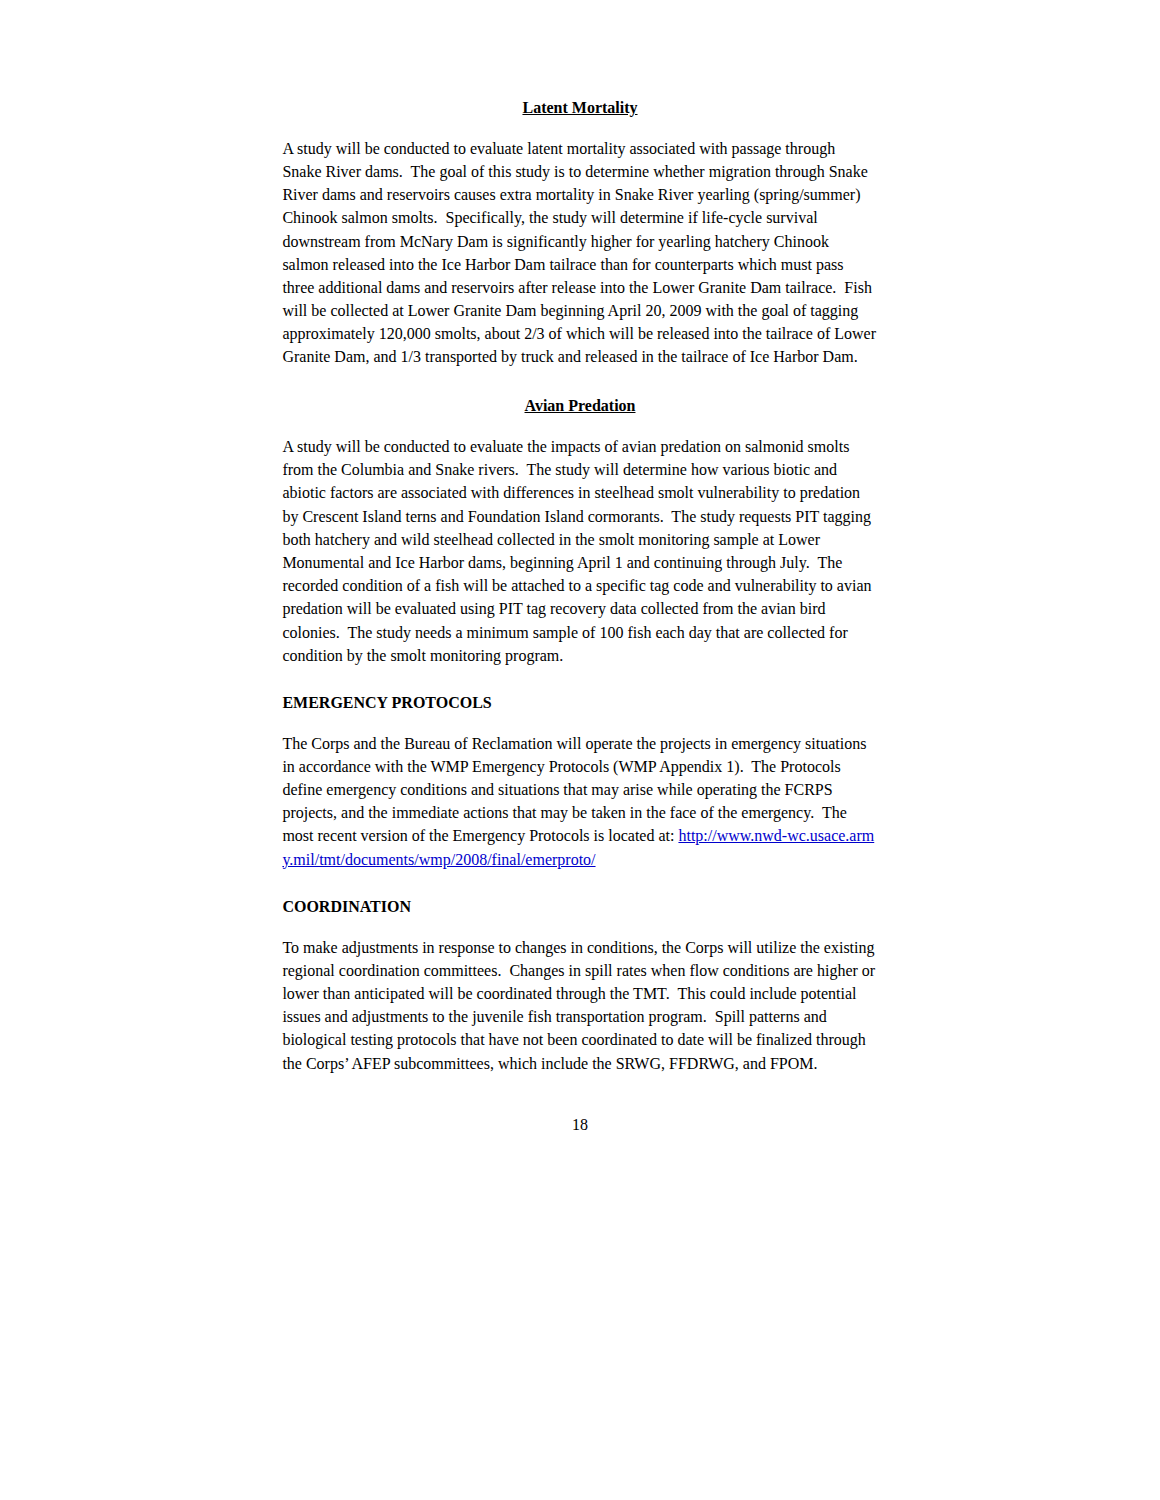Latent Mortality
A study will be conducted to evaluate latent mortality associated with passage through Snake River dams. The goal of this study is to determine whether migration through Snake River dams and reservoirs causes extra mortality in Snake River yearling (spring/summer) Chinook salmon smolts. Specifically, the study will determine if life-cycle survival downstream from McNary Dam is significantly higher for yearling hatchery Chinook salmon released into the Ice Harbor Dam tailrace than for counterparts which must pass three additional dams and reservoirs after release into the Lower Granite Dam tailrace. Fish will be collected at Lower Granite Dam beginning April 20, 2009 with the goal of tagging approximately 120,000 smolts, about 2/3 of which will be released into the tailrace of Lower Granite Dam, and 1/3 transported by truck and released in the tailrace of Ice Harbor Dam.
Avian Predation
A study will be conducted to evaluate the impacts of avian predation on salmonid smolts from the Columbia and Snake rivers. The study will determine how various biotic and abiotic factors are associated with differences in steelhead smolt vulnerability to predation by Crescent Island terns and Foundation Island cormorants. The study requests PIT tagging both hatchery and wild steelhead collected in the smolt monitoring sample at Lower Monumental and Ice Harbor dams, beginning April 1 and continuing through July. The recorded condition of a fish will be attached to a specific tag code and vulnerability to avian predation will be evaluated using PIT tag recovery data collected from the avian bird colonies. The study needs a minimum sample of 100 fish each day that are collected for condition by the smolt monitoring program.
EMERGENCY PROTOCOLS
The Corps and the Bureau of Reclamation will operate the projects in emergency situations in accordance with the WMP Emergency Protocols (WMP Appendix 1). The Protocols define emergency conditions and situations that may arise while operating the FCRPS projects, and the immediate actions that may be taken in the face of the emergency. The most recent version of the Emergency Protocols is located at: http://www.nwd-wc.usace.army.mil/tmt/documents/wmp/2008/final/emerproto/
COORDINATION
To make adjustments in response to changes in conditions, the Corps will utilize the existing regional coordination committees. Changes in spill rates when flow conditions are higher or lower than anticipated will be coordinated through the TMT. This could include potential issues and adjustments to the juvenile fish transportation program. Spill patterns and biological testing protocols that have not been coordinated to date will be finalized through the Corps’ AFEP subcommittees, which include the SRWG, FFDRWG, and FPOM.
18